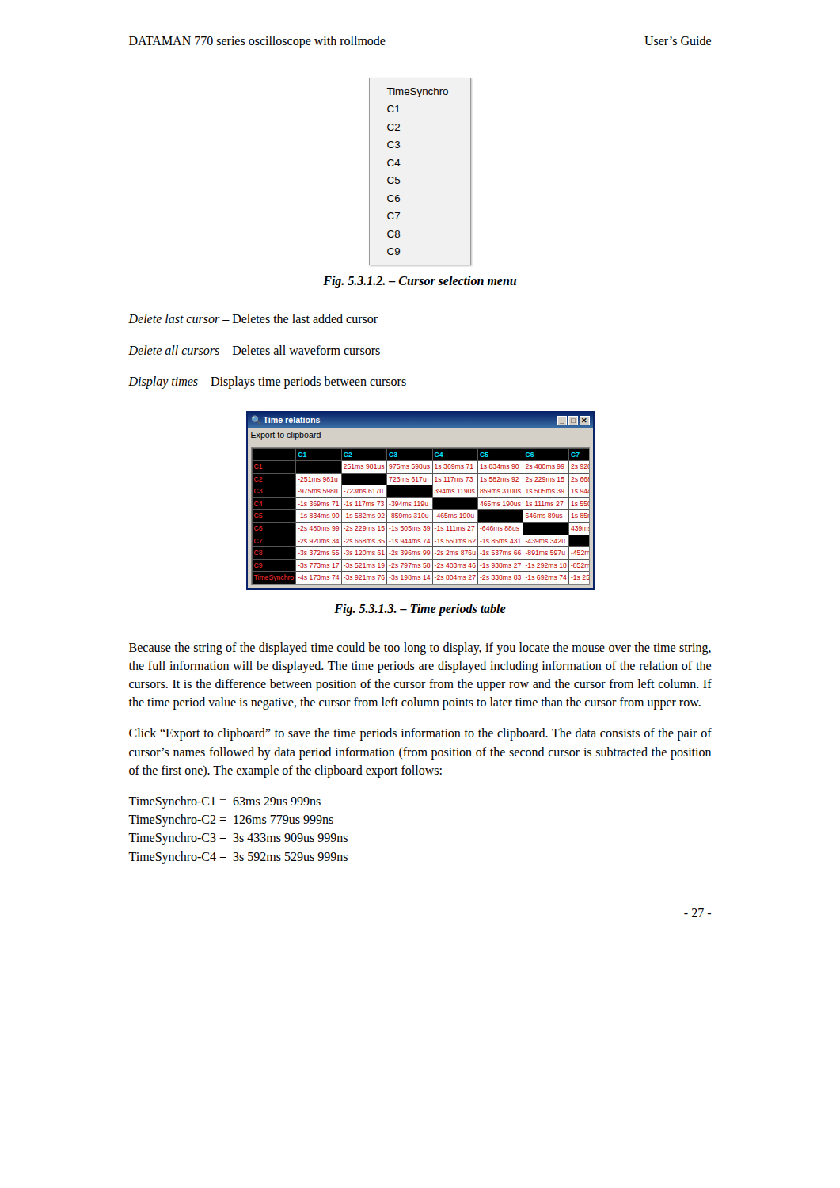DATAMAN 770 series oscilloscope with rollmode User’s Guide
TimeSynchro
C1
C2
C3
C4
C5
C6
C7
C8
C9
Fig. 5.3.1.2. – Cursor selection menu
Delete last cursor – Deletes the last added cursor
Delete all cursors – Deletes all waveform cursors
Display times – Displays time periods between cursors
🔍 Time relations _□✕
Export to clipboard
| | C1 | C2 | C3 | C4 | C5 | C6 | C7 | C8 | C9 | TimeSynchro |
| --- | --- | --- | --- | --- | --- | --- | --- | --- | --- | --- |
| C1 | | 251ms 981us | 975ms 598us | 1s 369ms 71 | 1s 834ms 90 | 2s 480ms 99 | 2s 920ms 34 | 3s 372ms 55 | 3s 773ms 17 | 4s 173ms 74 |
| C2 | -251ms 981u | | 723ms 617u | 1s 117ms 73 | 1s 582ms 92 | 2s 229ms 15 | 2s 668ms 35 | 3s 120ms 61 | 3s 521ms 19 | 3s 921ms 76 |
| C3 | -975ms 598u | -723ms 617u | | 394ms 119us | 859ms 310us | 1s 505ms 39 | 1s 944ms 74 | 2s 396ms 99 | 2s 797ms 58 | 3s 198ms 14 |
| C4 | -1s 369ms 71 | -1s 117ms 73 | -394ms 119u | | 465ms 190us | 1s 111ms 27 | 1s 550ms 62 | 2s 2ms 876u | 2s 403ms 46 | 2s 804ms 27 |
| C5 | -1s 834ms 90 | -1s 582ms 92 | -859ms 310u | -465ms 190u | | 646ms 89us | 1s 85ms 431 | 1s 537ms 69 | 1s 938ms 27 | 2s 339ms 83 |
| C6 | -2s 480ms 99 | -2s 229ms 15 | -1s 505ms 39 | -1s 111ms 27 | -646ms 88us | | 439ms 342us | 891ms 597us | 1s 292ms 18 | 1s 692ms 74 |
| C7 | -2s 920ms 34 | -2s 668ms 35 | -1s 944ms 74 | -1s 550ms 62 | -1s 85ms 431 | -439ms 342u | | 452ms 255us | 852ms 839us | 1s 253ms 40 |
| C8 | -3s 372ms 55 | -3s 120ms 61 | -2s 396ms 99 | -2s 2ms 876u | -1s 537ms 66 | -891ms 597u | -452ms 255u | | 400ms 584us | 801ms 150us |
| C9 | -3s 773ms 17 | -3s 521ms 19 | -2s 797ms 58 | -2s 403ms 46 | -1s 938ms 27 | -1s 292ms 18 | -852ms 839u | -400ms 584u | | 400ms 566us |
| TimeSynchro | -4s 173ms 74 | -3s 921ms 76 | -3s 198ms 14 | -2s 804ms 27 | -2s 338ms 83 | -1s 692ms 74 | -1s 253ms 40 | -801ms 150u | -400ms 566u | |
Fig. 5.3.1.3. – Time periods table
Because the string of the displayed time could be too long to display, if you locate the mouse over the time string, the full information will be displayed. The time periods are displayed including information of the relation of the cursors. It is the difference between position of the cursor from the upper row and the cursor from left column. If the time period value is negative, the cursor from left column points to later time than the cursor from upper row.
Click “Export to clipboard” to save the time periods information to the clipboard. The data consists of the pair of cursor’s names followed by data period information (from position of the second cursor is subtracted the position of the first one). The example of the clipboard export follows:
TimeSynchro-C1 =  63ms 29us 999ns
TimeSynchro-C2 =  126ms 779us 999ns
TimeSynchro-C3 =  3s 433ms 909us 999ns
TimeSynchro-C4 =  3s 592ms 529us 999ns
- 27 -